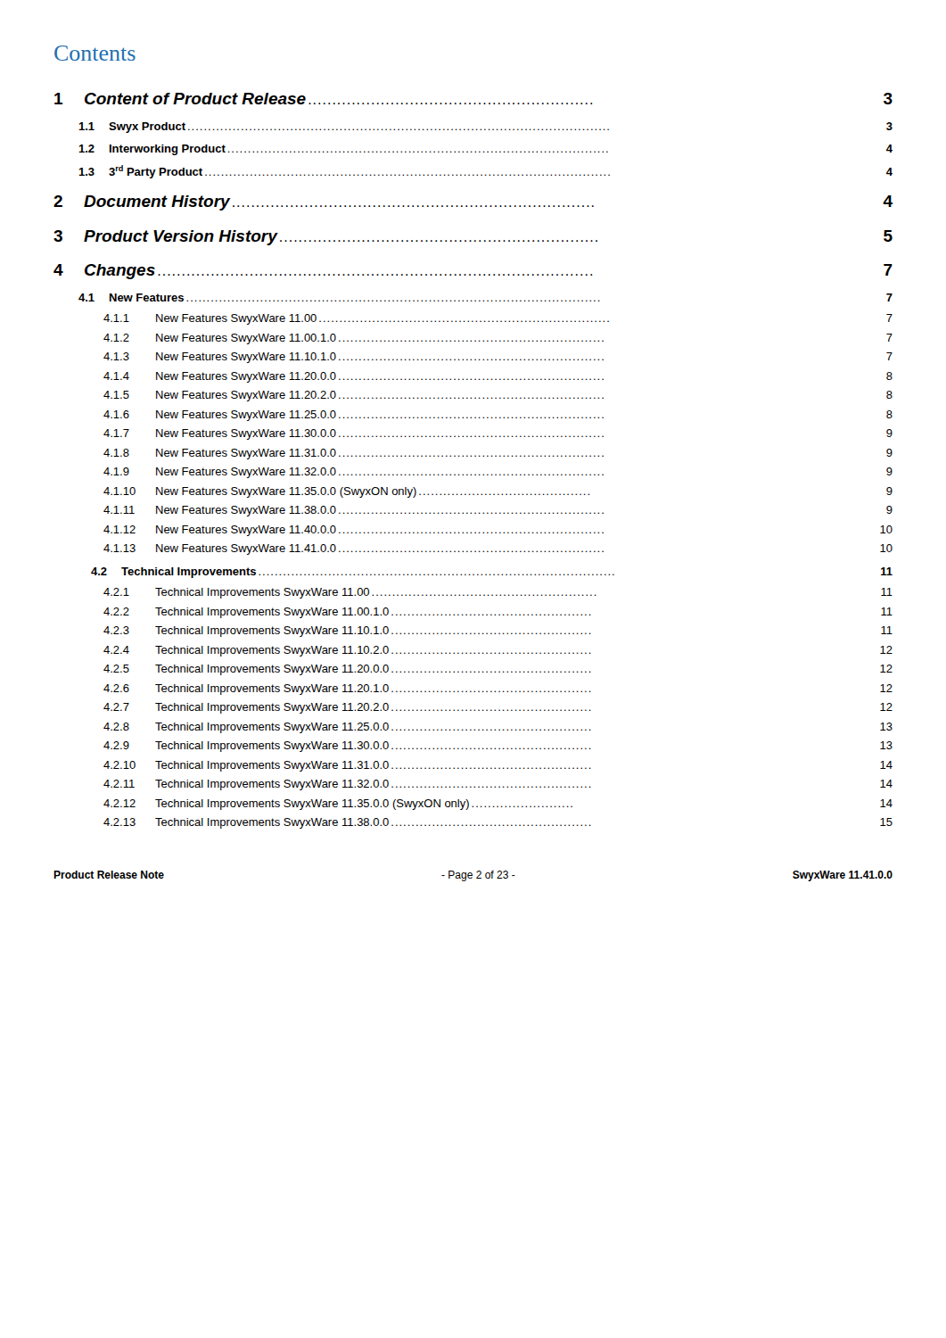Contents
1 Content of Product Release ........................................................... 3
1.1 Swyx Product ....................................................................................................... 3
1.2 Interworking Product ............................................................................................. 4
1.3 3rd Party Product ................................................................................................... 4
2 Document History ........................................................................... 4
3 Product Version History .................................................................. 5
4 Changes .......................................................................................... 7
4.1 New Features ..................................................................................................... 7
4.1.1 New Features SwyxWare 11.00 ....................................................................... 7
4.1.2 New Features SwyxWare 11.00.1.0 ................................................................. 7
4.1.3 New Features SwyxWare 11.10.1.0 ................................................................. 7
4.1.4 New Features SwyxWare 11.20.0.0 ................................................................. 8
4.1.5 New Features SwyxWare 11.20.2.0 ................................................................. 8
4.1.6 New Features SwyxWare 11.25.0.0 ................................................................. 8
4.1.7 New Features SwyxWare 11.30.0.0 ................................................................. 9
4.1.8 New Features SwyxWare 11.31.0.0 ................................................................. 9
4.1.9 New Features SwyxWare 11.32.0.0 ................................................................. 9
4.1.10 New Features SwyxWare 11.35.0.0 (SwyxON only) .......................................... 9
4.1.11 New Features SwyxWare 11.38.0.0 ................................................................. 9
4.1.12 New Features SwyxWare 11.40.0.0 ................................................................. 10
4.1.13 New Features SwyxWare 11.41.0.0 ................................................................. 10
4.2 Technical Improvements ....................................................................................... 11
4.2.1 Technical Improvements SwyxWare 11.00 ....................................................... 11
4.2.2 Technical Improvements SwyxWare 11.00.1.0 ................................................. 11
4.2.3 Technical Improvements SwyxWare 11.10.1.0 ................................................. 11
4.2.4 Technical Improvements SwyxWare 11.10.2.0 ................................................. 12
4.2.5 Technical Improvements SwyxWare 11.20.0.0 ................................................. 12
4.2.6 Technical Improvements SwyxWare 11.20.1.0 ................................................. 12
4.2.7 Technical Improvements SwyxWare 11.20.2.0 ................................................. 12
4.2.8 Technical Improvements SwyxWare 11.25.0.0 ................................................. 13
4.2.9 Technical Improvements SwyxWare 11.30.0.0 ................................................. 13
4.2.10 Technical Improvements SwyxWare 11.31.0.0 ................................................. 14
4.2.11 Technical Improvements SwyxWare 11.32.0.0 ................................................. 14
4.2.12 Technical Improvements SwyxWare 11.35.0.0 (SwyxON only) ......................... 14
4.2.13 Technical Improvements SwyxWare 11.38.0.0 ................................................. 15
Product Release Note - Page 2 of 23 - SwyxWare 11.41.0.0